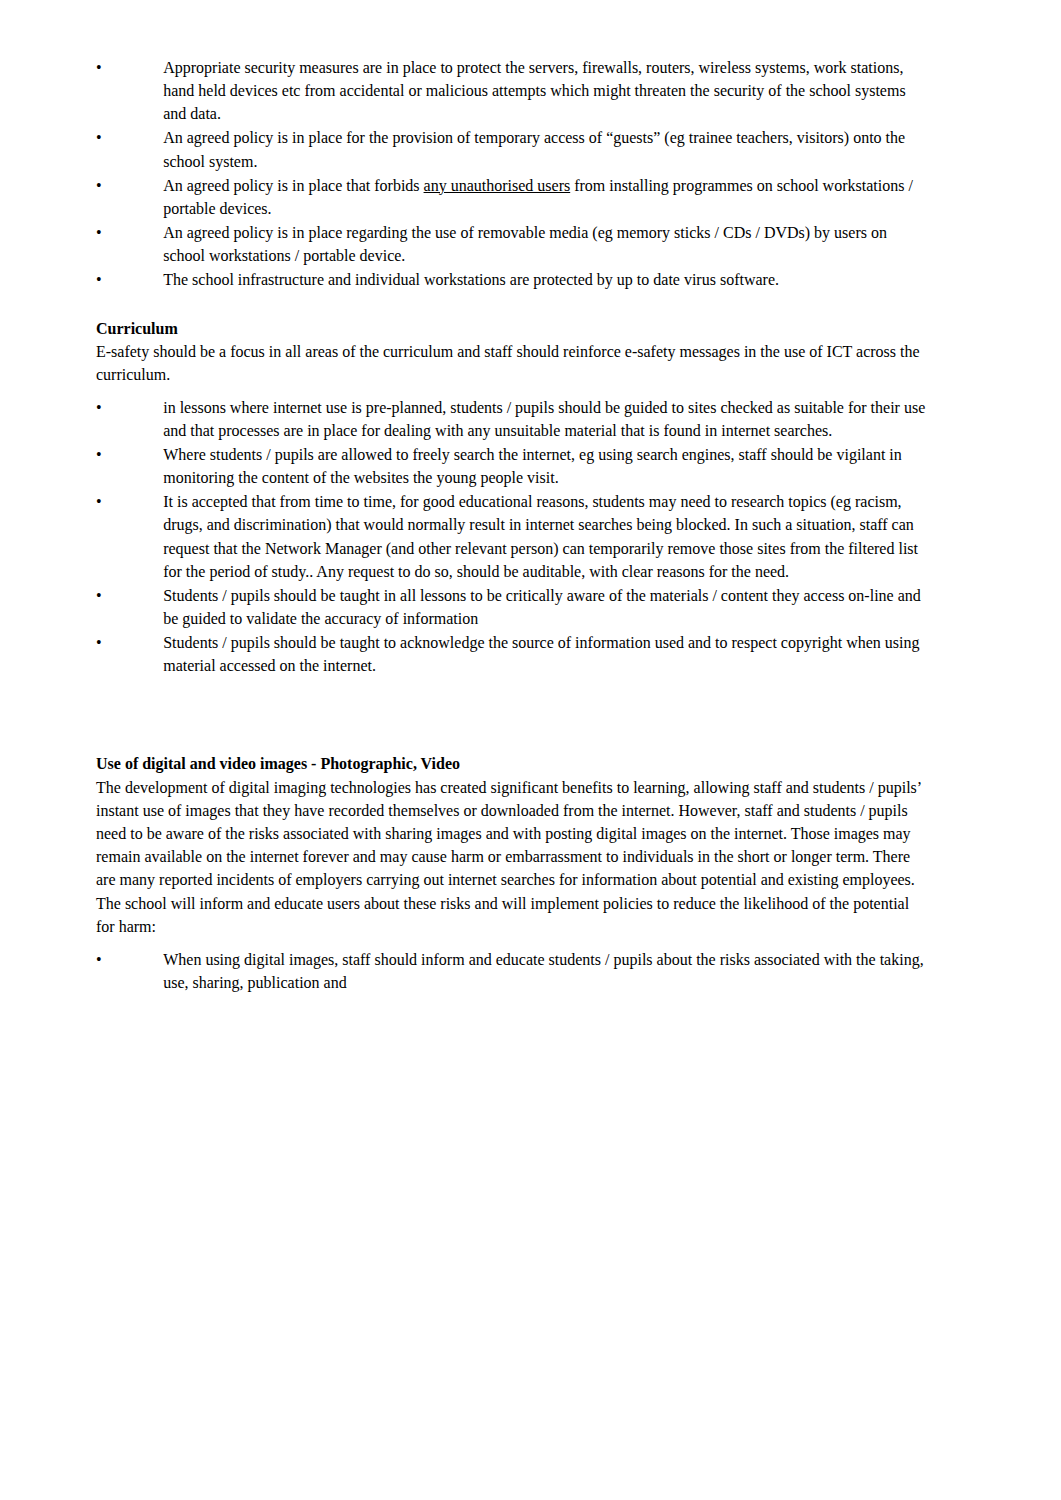Appropriate security measures are in place to protect the servers, firewalls, routers, wireless systems, work stations, hand held devices etc from accidental or malicious attempts which might threaten the security of the school systems and data.
An agreed policy is in place for the provision of temporary access of “guests” (eg trainee teachers, visitors) onto the school system.
An agreed policy is in place that forbids any unauthorised users from installing programmes on school workstations / portable devices.
An agreed policy is in place regarding the use of removable media (eg memory sticks / CDs / DVDs) by users on school workstations / portable device.
The school infrastructure and individual workstations are protected by up to date virus software.
Curriculum
E-safety should be a focus in all areas of the curriculum and staff should reinforce e-safety messages in the use of ICT across the curriculum.
in lessons where internet use is pre-planned, students / pupils should be guided to sites checked as suitable for their use and that processes are in place for dealing with any unsuitable material that is found in internet searches.
Where students / pupils are allowed to freely search the internet, eg using search engines, staff should be vigilant in monitoring the content of the websites the young people visit.
It is accepted that from time to time, for good educational reasons, students may need to research topics (eg racism, drugs, and discrimination) that would normally result in internet searches being blocked. In such a situation, staff can request that the Network Manager (and other relevant person) can temporarily remove those sites from the filtered list for the period of study.. Any request to do so, should be auditable, with clear reasons for the need.
Students / pupils should be taught in all lessons to be critically aware of the materials / content they access on-line and be guided to validate the accuracy of information
Students / pupils should be taught to acknowledge the source of information used and to respect copyright when using material accessed on the internet.
Use of digital and video images - Photographic, Video
The development of digital imaging technologies has created significant benefits to learning, allowing staff and students / pupils’ instant use of images that they have recorded themselves or downloaded from the internet. However, staff and students / pupils need to be aware of the risks associated with sharing images and with posting digital images on the internet. Those images may remain available on the internet forever and may cause harm or embarrassment to individuals in the short or longer term. There are many reported incidents of employers carrying out internet searches for information about potential and existing employees. The school will inform and educate users about these risks and will implement policies to reduce the likelihood of the potential for harm:
When using digital images, staff should inform and educate students / pupils about the risks associated with the taking, use, sharing, publication and